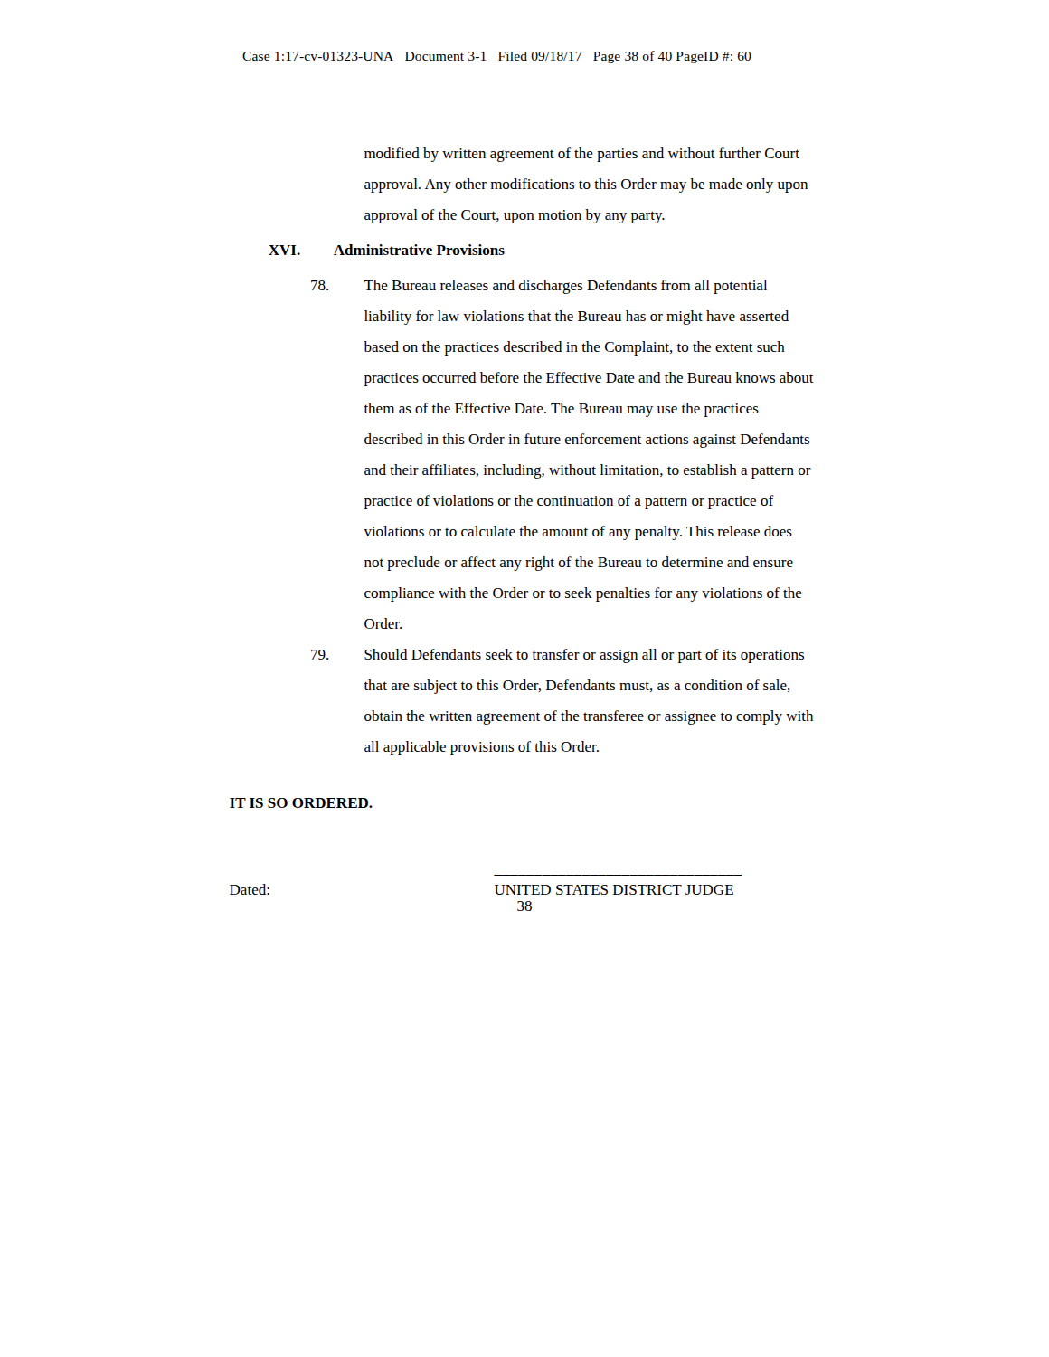Case 1:17-cv-01323-UNA Document 3-1 Filed 09/18/17 Page 38 of 40 PageID #: 60
modified by written agreement of the parties and without further Court approval. Any other modifications to this Order may be made only upon approval of the Court, upon motion by any party.
XVI. Administrative Provisions
78. The Bureau releases and discharges Defendants from all potential liability for law violations that the Bureau has or might have asserted based on the practices described in the Complaint, to the extent such practices occurred before the Effective Date and the Bureau knows about them as of the Effective Date. The Bureau may use the practices described in this Order in future enforcement actions against Defendants and their affiliates, including, without limitation, to establish a pattern or practice of violations or the continuation of a pattern or practice of violations or to calculate the amount of any penalty. This release does not preclude or affect any right of the Bureau to determine and ensure compliance with the Order or to seek penalties for any violations of the Order.
79. Should Defendants seek to transfer or assign all or part of its operations that are subject to this Order, Defendants must, as a condition of sale, obtain the written agreement of the transferee or assignee to comply with all applicable provisions of this Order.
IT IS SO ORDERED.
Dated:
_______________________________
UNITED STATES DISTRICT JUDGE
38